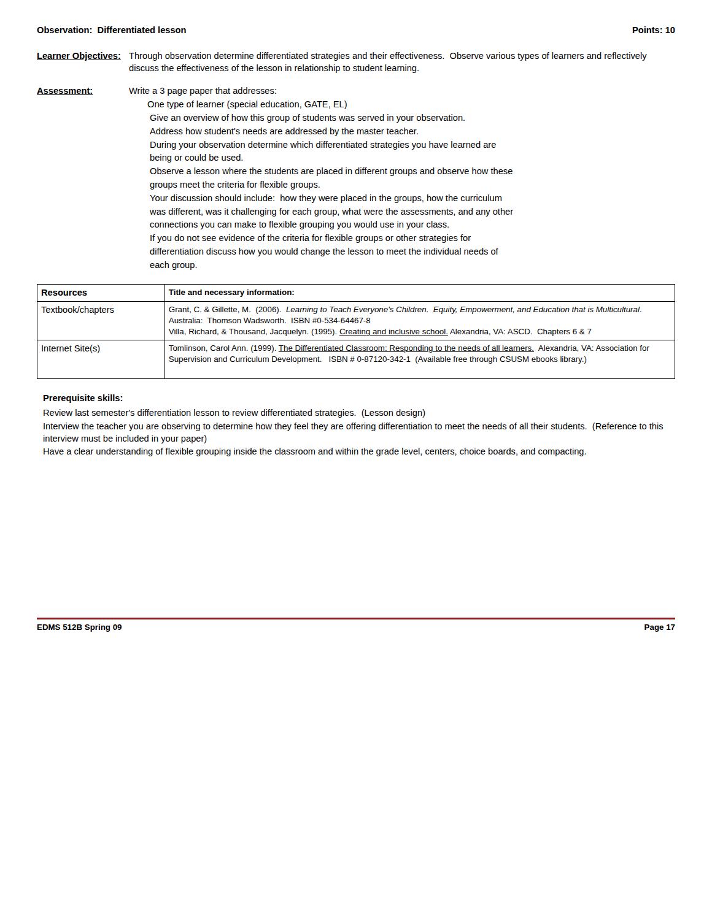Observation: Differentiated lesson Points: 10
Learner Objectives:
Through observation determine differentiated strategies and their effectiveness. Observe various types of learners and reflectively discuss the effectiveness of the lesson in relationship to student learning.
Assessment:
Write a 3 page paper that addresses:
One type of learner (special education, GATE, EL)
Give an overview of how this group of students was served in your observation.
Address how student's needs are addressed by the master teacher.
During your observation determine which differentiated strategies you have learned are
being or could be used.
Observe a lesson where the students are placed in different groups and observe how these
groups meet the criteria for flexible groups.
Your discussion should include: how they were placed in the groups, how the curriculum
was different, was it challenging for each group, what were the assessments, and any other
connections you can make to flexible grouping you would use in your class.
If you do not see evidence of the criteria for flexible groups or other strategies for
differentiation discuss how you would change the lesson to meet the individual needs of
each group.
| Resources | Title and necessary information: |
| Textbook/chapters | Grant, C. & Gillette, M. (2006). Learning to Teach Everyone's Children. Equity, Empowerment, and Education that is Multicultural . Australia: Thomson Wadsworth. ISBN #0-534-64467-8 Villa, Richard, & Thousand, Jacquelyn. (1995). Creating and inclusive school. Alexandria, VA: ASCD. Chapters 6 & 7 |
| Internet Site(s) | Tomlinson, Carol Ann. (1999). The Differentiated Classroom: Responding to the needs of all learners. Alexandria, VA: Association for Supervision and Curriculum Development. ISBN # 0-87120-342-1 (Available free through CSUSM ebooks library.) |
Prerequisite skills:
Review last semester's differentiation lesson to review differentiated strategies. (Lesson design)
Interview the teacher you are observing to determine how they feel they are offering differentiation to meet the needs of all their students. (Reference to this interview must be included in your paper)
Have a clear understanding of flexible grouping inside the classroom and within the grade level, centers, choice boards, and compacting.
EDMS 512B Spring 09 Page 17